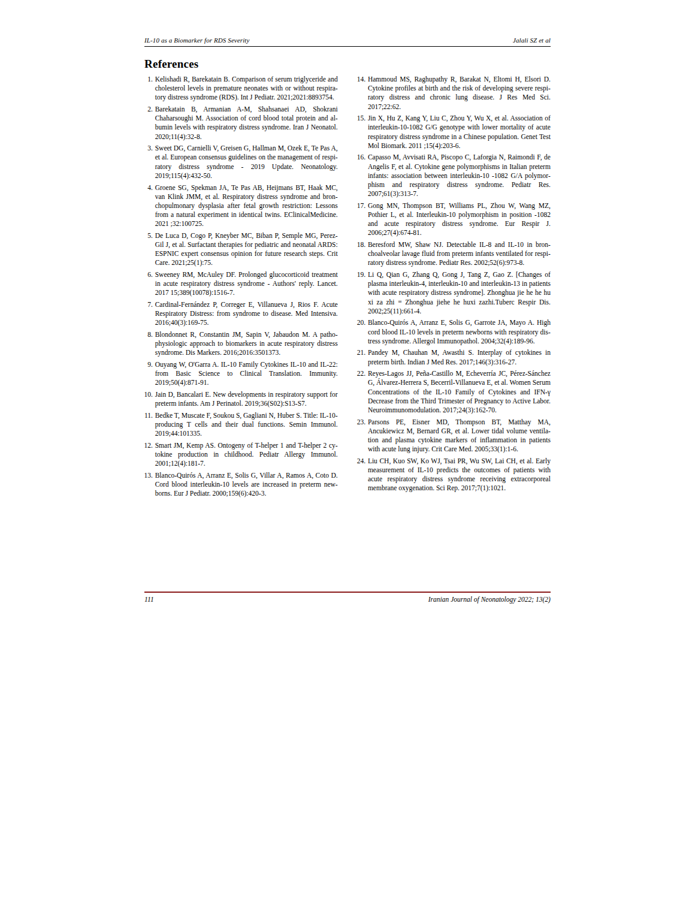IL-10 as a Biomarker for RDS Severity Jalali SZ et al
References
Kelishadi R, Barekatain B. Comparison of serum triglyceride and cholesterol levels in premature neonates with or without respiratory distress syndrome (RDS). Int J Pediatr. 2021;2021:8893754.
Barekatain B, Armanian A-M, Shahsanaei AD, Shokrani Chaharsoughi M. Association of cord blood total protein and albumin levels with respiratory distress syndrome. Iran J Neonatol. 2020;11(4):32-8.
Sweet DG, Carnielli V, Greisen G, Hallman M, Ozek E, Te Pas A, et al. European consensus guidelines on the management of respiratory distress syndrome - 2019 Update. Neonatology. 2019;115(4):432-50.
Groene SG, Spekman JA, Te Pas AB, Heijmans BT, Haak MC, van Klink JMM, et al. Respiratory distress syndrome and bronchopulmonary dysplasia after fetal growth restriction: Lessons from a natural experiment in identical twins. EClinicalMedicine. 2021 ;32:100725.
De Luca D, Cogo P, Kneyber MC, Biban P, Semple MG, Perez-Gil J, et al. Surfactant therapies for pediatric and neonatal ARDS: ESPNIC expert consensus opinion for future research steps. Crit Care. 2021;25(1):75.
Sweeney RM, McAuley DF. Prolonged glucocorticoid treatment in acute respiratory distress syndrome - Authors' reply. Lancet. 2017 15;389(10078):1516-7.
Cardinal-Fernández P, Correger E, Villanueva J, Rios F. Acute Respiratory Distress: from syndrome to disease. Med Intensiva. 2016;40(3):169-75.
Blondonnet R, Constantin JM, Sapin V, Jabaudon M. A pathophysiologic approach to biomarkers in acute respiratory distress syndrome. Dis Markers. 2016;2016:3501373.
Ouyang W, O'Garra A. IL-10 Family Cytokines IL-10 and IL-22: from Basic Science to Clinical Translation. Immunity. 2019;50(4):871-91.
Jain D, Bancalari E. New developments in respiratory support for preterm infants. Am J Perinatol. 2019;36(S02):S13-S7.
Bedke T, Muscate F, Soukou S, Gagliani N, Huber S. Title: IL-10-producing T cells and their dual functions. Semin Immunol. 2019;44:101335.
Smart JM, Kemp AS. Ontogeny of T-helper 1 and T-helper 2 cytokine production in childhood. Pediatr Allergy Immunol. 2001;12(4):181-7.
Blanco-Quirós A, Arranz E, Solis G, Villar A, Ramos A, Coto D. Cord blood interleukin-10 levels are increased in preterm newborns. Eur J Pediatr. 2000;159(6):420-3.
Hammoud MS, Raghupathy R, Barakat N, Eltomi H, Elsori D. Cytokine profiles at birth and the risk of developing severe respiratory distress and chronic lung disease. J Res Med Sci. 2017;22:62.
Jin X, Hu Z, Kang Y, Liu C, Zhou Y, Wu X, et al. Association of interleukin-10-1082 G/G genotype with lower mortality of acute respiratory distress syndrome in a Chinese population. Genet Test Mol Biomark. 2011 ;15(4):203-6.
Capasso M, Avvisati RA, Piscopo C, Laforgia N, Raimondi F, de Angelis F, et al. Cytokine gene polymorphisms in Italian preterm infants: association between interleukin-10 -1082 G/A polymorphism and respiratory distress syndrome. Pediatr Res. 2007;61(3):313-7.
Gong MN, Thompson BT, Williams PL, Zhou W, Wang MZ, Pothier L, et al. Interleukin-10 polymorphism in position -1082 and acute respiratory distress syndrome. Eur Respir J. 2006;27(4):674-81.
Beresford MW, Shaw NJ. Detectable IL-8 and IL-10 in bronchoalveolar lavage fluid from preterm infants ventilated for respiratory distress syndrome. Pediatr Res. 2002;52(6):973-8.
Li Q, Qian G, Zhang Q, Gong J, Tang Z, Gao Z. [Changes of plasma interleukin-4, interleukin-10 and interleukin-13 in patients with acute respiratory distress syndrome]. Zhonghua jie he he hu xi za zhi = Zhonghua jiehe he huxi zazhi.Tuberc Respir Dis. 2002;25(11):661-4.
Blanco-Quirós A, Arranz E, Solis G, Garrote JA, Mayo A. High cord blood IL-10 levels in preterm newborns with respiratory distress syndrome. Allergol Immunopathol. 2004;32(4):189-96.
Pandey M, Chauhan M, Awasthi S. Interplay of cytokines in preterm birth. Indian J Med Res. 2017;146(3):316-27.
Reyes-Lagos JJ, Peña-Castillo M, Echeverría JC, Pérez-Sánchez G, Álvarez-Herrera S, Becerril-Villanueva E, et al. Women Serum Concentrations of the IL-10 Family of Cytokines and IFN-γ Decrease from the Third Trimester of Pregnancy to Active Labor. Neuroimmunomodulation. 2017;24(3):162-70.
Parsons PE, Eisner MD, Thompson BT, Matthay MA, Ancukiewicz M, Bernard GR, et al. Lower tidal volume ventilation and plasma cytokine markers of inflammation in patients with acute lung injury. Crit Care Med. 2005;33(1):1-6.
Liu CH, Kuo SW, Ko WJ, Tsai PR, Wu SW, Lai CH, et al. Early measurement of IL-10 predicts the outcomes of patients with acute respiratory distress syndrome receiving extracorporeal membrane oxygenation. Sci Rep. 2017;7(1):1021.
111 Iranian Journal of Neonatology 2022; 13(2)